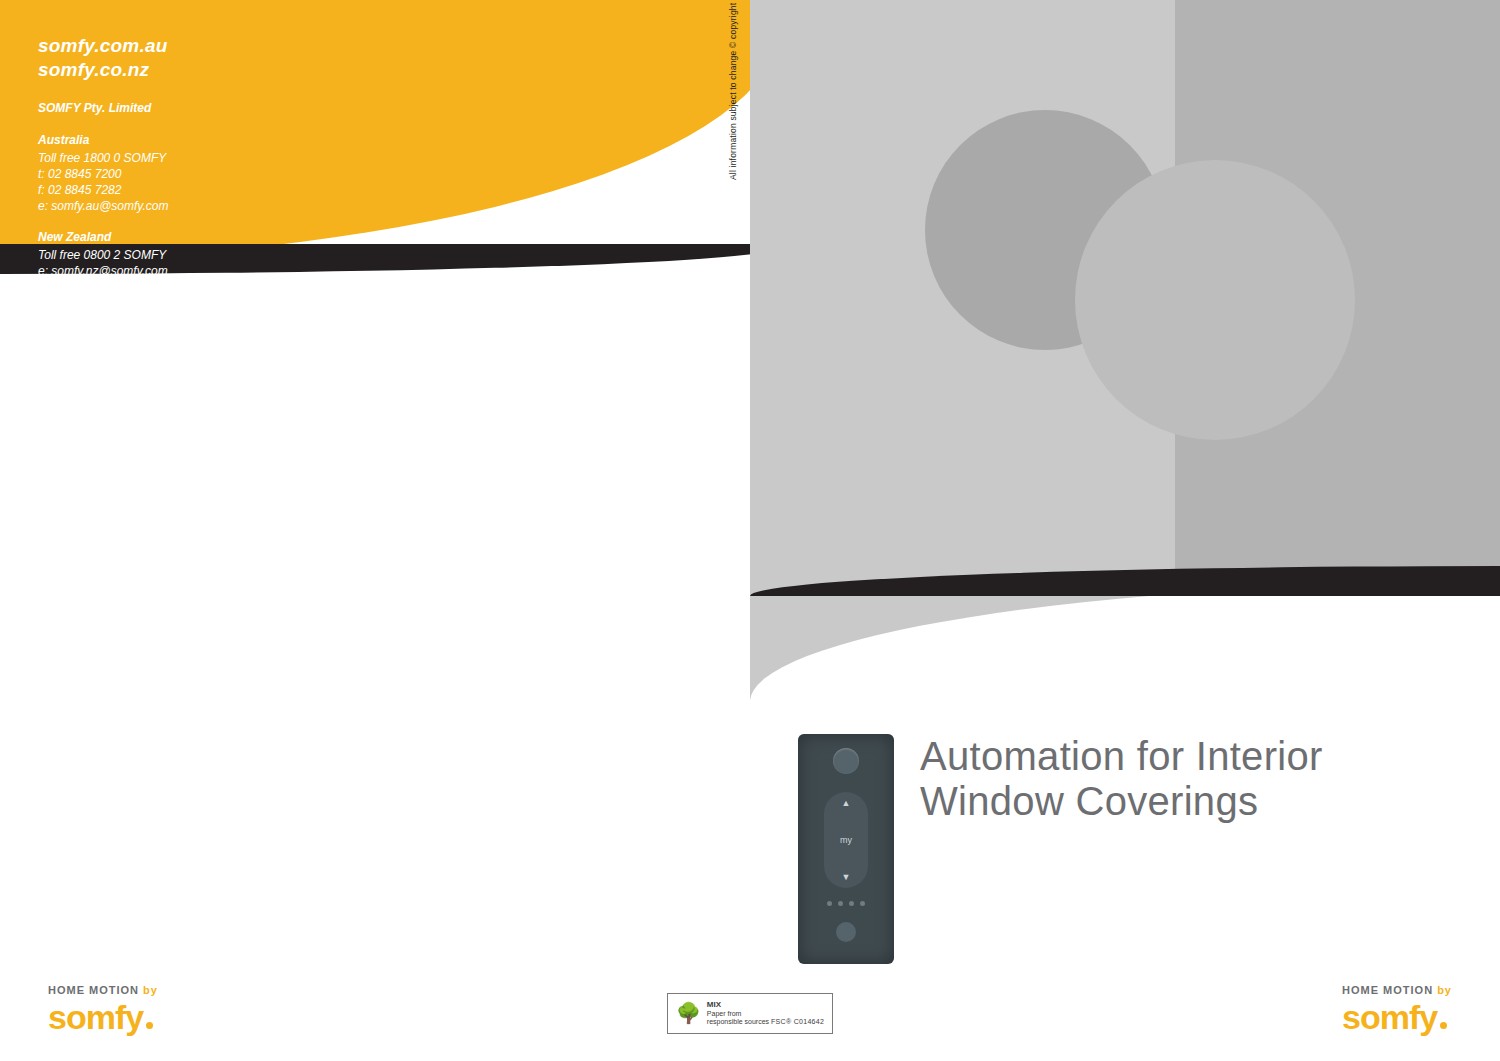somfy.com.au
somfy.co.nz
SOMFY Pty. Limited
Australia
Toll free 1800 0 SOMFY
t: 02 8845 7200
f: 02 8845 7282
e: somfy.au@somfy.com
New Zealand
Toll free 0800 2 SOMFY
e: somfy.nz@somfy.com
All information subject to change © copyright SOMFY Pty. Limited, December 2013.
▲ my ▼
Automation for Interior
Window Coverings
HOME MOTION by
somfy
🌳 MIX Paper from
responsible sources FSC® C014642
HOME MOTION by
somfy